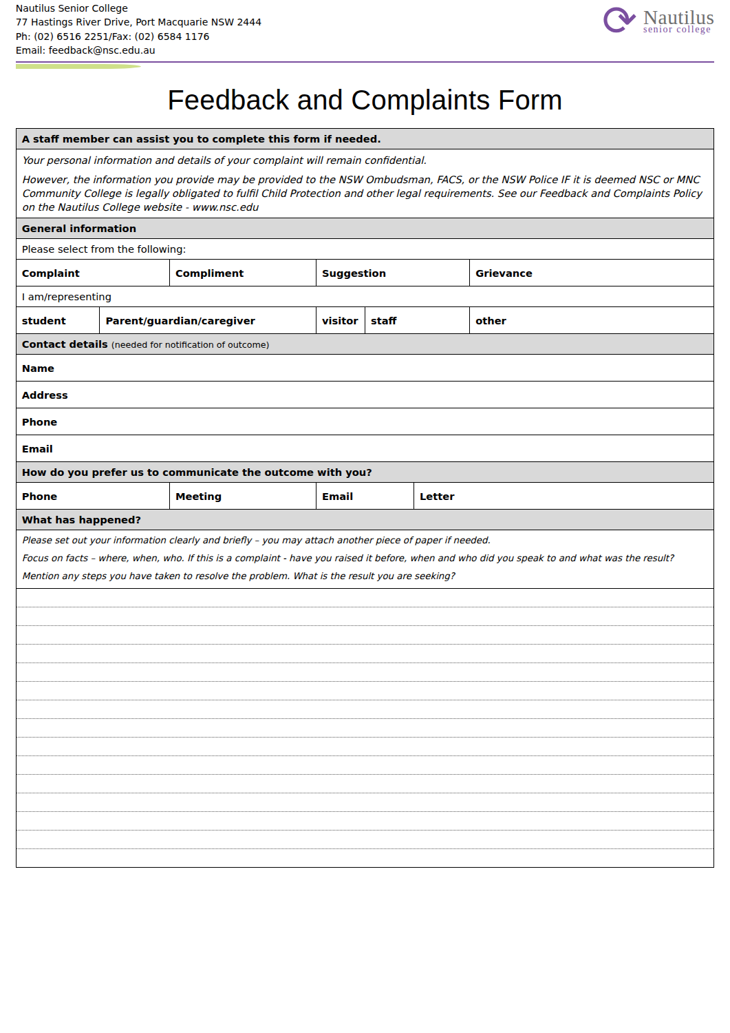Nautilus Senior College
77 Hastings River Drive, Port Macquarie NSW 2444
Ph: (02) 6516 2251/Fax: (02) 6584 1176
Email: feedback@nsc.edu.au
⟳ Nautilus senior college
Feedback and Complaints Form
| A staff member can assist you to complete this form if needed. |
| Your personal information and details of your complaint will remain confidential. However, the information you provide may be provided to the NSW Ombudsman, FACS, or the NSW Police IF it is deemed NSC or MNC Community College is legally obligated to fulfil Child Protection and other legal requirements. See our Feedback and Complaints Policy on the Nautilus College website - www.nsc.edu |
| General information |
| Please select from the following: |
| Complaint | Compliment | Suggestion | Grievance |
| I am/representing |
| student | Parent/guardian/caregiver | visitor | staff | other |
| Contact details (needed for notification of outcome) |
| Name |
| Address |
| Phone |
| Email |
| How do you prefer us to communicate the outcome with you? |
| Phone | Meeting | Email | Letter |
| What has happened? |
Please set out your information clearly and briefly – you may attach another piece of paper if needed.
Focus on facts – where, when, who. If this is a complaint - have you raised it before, when and who did you speak to and what was the result?
Mention any steps you have taken to resolve the problem. What is the result you are seeking?